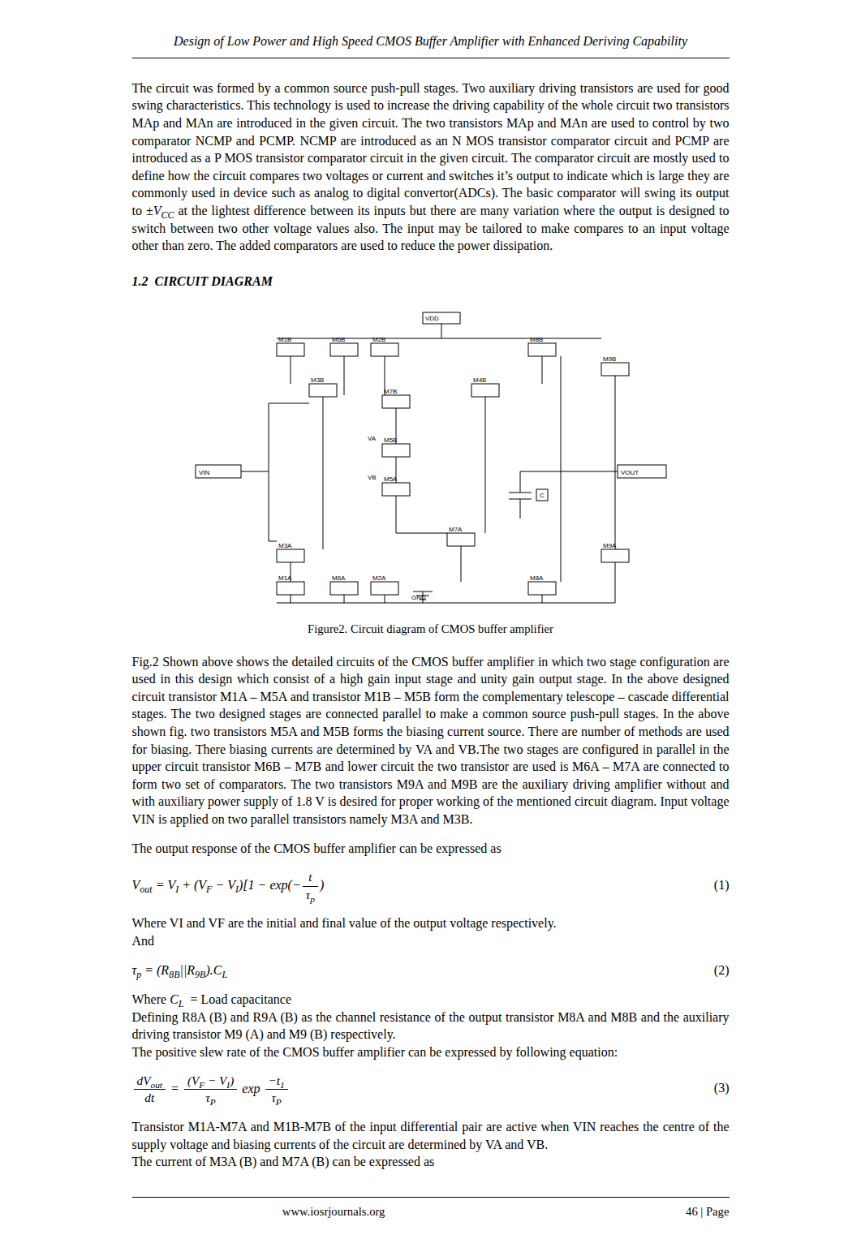Design of Low Power and High Speed CMOS Buffer Amplifier with Enhanced Deriving Capability
The circuit was formed by a common source push-pull stages. Two auxiliary driving transistors are used for good swing characteristics. This technology is used to increase the driving capability of the whole circuit two transistors MAp and MAn are introduced in the given circuit. The two transistors MAp and MAn are used to control by two comparator NCMP and PCMP. NCMP are introduced as an N MOS transistor comparator circuit and PCMP are introduced as a P MOS transistor comparator circuit in the given circuit. The comparator circuit are mostly used to define how the circuit compares two voltages or current and switches it’s output to indicate which is large they are commonly used in device such as analog to digital convertor(ADCs). The basic comparator will swing its output to ±VCC at the lightest difference between its inputs but there are many variation where the output is designed to switch between two other voltage values also. The input may be tailored to make compares to an input voltage other than zero. The added comparators are used to reduce the power dissipation.
1.2 CIRCUIT DIAGRAM
VDD M1B M6B M2B M8B M9B M3B M7B M4B M5B M5A M7A M3A M1A M6A M2A M8A M9A GND VIN VOUT C VA VB
Figure2. Circuit diagram of CMOS buffer amplifier
Fig.2 Shown above shows the detailed circuits of the CMOS buffer amplifier in which two stage configuration are used in this design which consist of a high gain input stage and unity gain output stage. In the above designed circuit transistor M1A – M5A and transistor M1B – M5B form the complementary telescope – cascade differential stages. The two designed stages are connected parallel to make a common source push-pull stages. In the above shown fig. two transistors M5A and M5B forms the biasing current source. There are number of methods are used for biasing. There biasing currents are determined by VA and VB.The two stages are configured in parallel in the upper circuit transistor M6B – M7B and lower circuit the two transistor are used is M6A – M7A are connected to form two set of comparators. The two transistors M9A and M9B are the auxiliary driving amplifier without and with auxiliary power supply of 1.8 V is desired for proper working of the mentioned circuit diagram. Input voltage VIN is applied on two parallel transistors namely M3A and M3B.
The output response of the CMOS buffer amplifier can be expressed as
Vout = VI + (VF − VI)[1 − exp⁡(−tτp) (1)
Where VI and VF are the initial and final value of the output voltage respectively.
And
τp = (R8B||R9B).CL (2)
Where CL = Load capacitance
Defining R8A (B) and R9A (B) as the channel resistance of the output transistor M8A and M8B and the auxiliary driving transistor M9 (A) and M9 (B) respectively.
The positive slew rate of the CMOS buffer amplifier can be expressed by following equation:
dVout dt = (VF − VI) τP exp −t1 τP (3)
Transistor M1A-M7A and M1B-M7B of the input differential pair are active when VIN reaches the centre of the supply voltage and biasing currents of the circuit are determined by VA and VB.
The current of M3A (B) and M7A (B) can be expressed as
www.iosrjournals.org 46 | Page